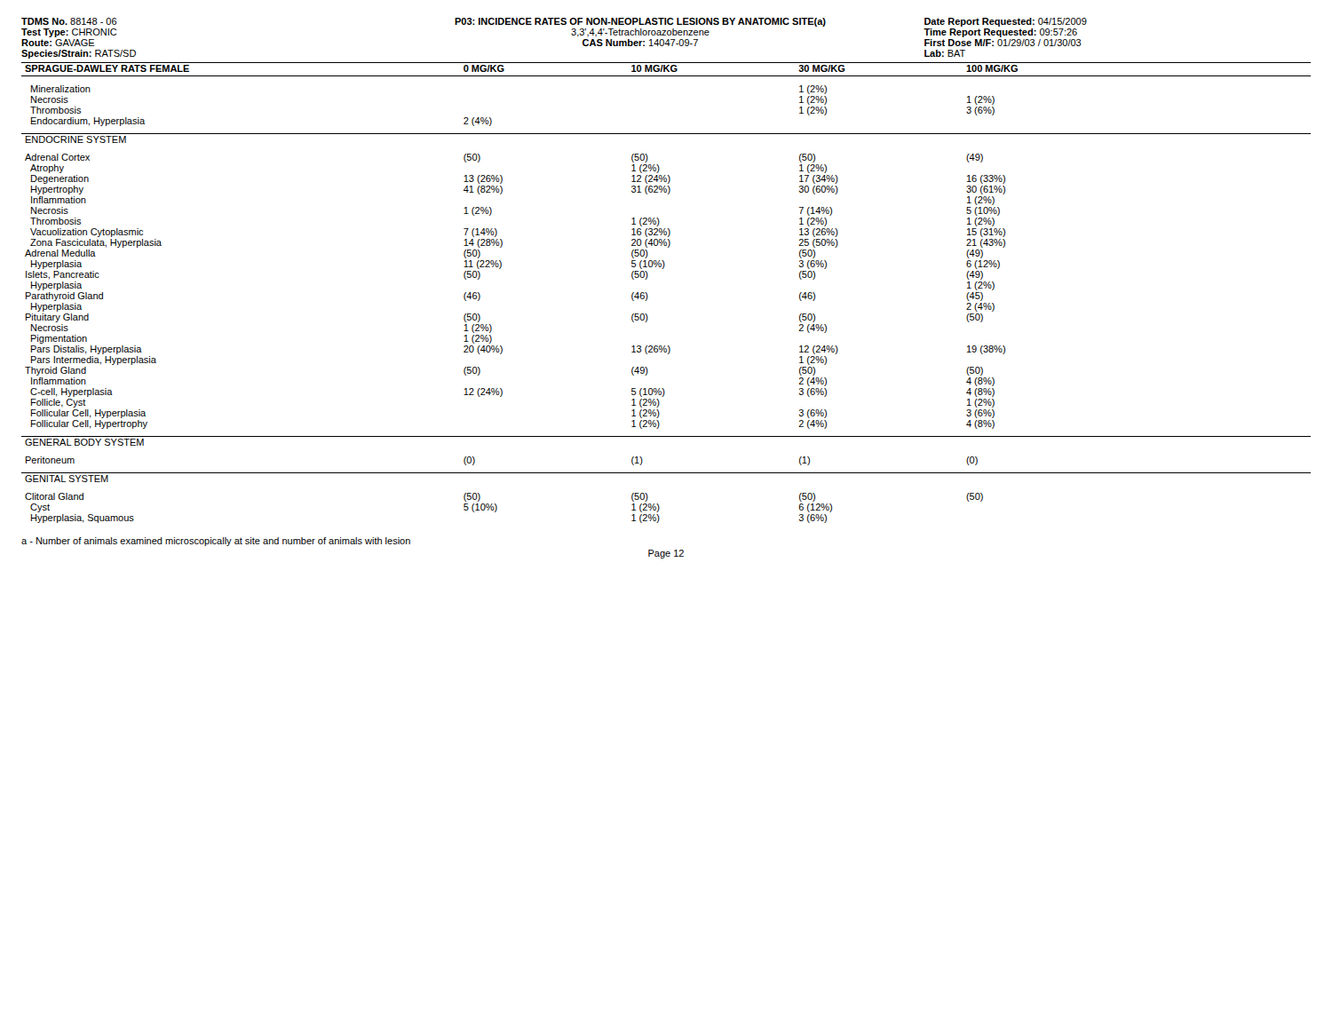| TDMS No. 88148 - 06 | P03: INCIDENCE RATES OF NON-NEOPLASTIC LESIONS BY ANATOMIC SITE(a) | Date Report Requested: 04/15/2009 |
| Test Type: CHRONIC | 3,3',4,4'-Tetrachloroazobenzene | Time Report Requested: 09:57:26 |
| Route: GAVAGE | CAS Number: 14047-09-7 | First Dose M/F: 01/29/03 / 01/30/03 |
| Species/Strain: RATS/SD | | Lab: BAT |
| SPRAGUE-DAWLEY RATS FEMALE | 0 MG/KG | 10 MG/KG | 30 MG/KG | 100 MG/KG | |
| --- | --- | --- | --- | --- | --- |
| Mineralization | | | 1 (2%) | | |
| Necrosis | | | 1 (2%) | 1 (2%) | |
| Thrombosis | | | 1 (2%) | 3 (6%) | |
| Endocardium, Hyperplasia | 2 (4%) | | | | |
| ENDOCRINE SYSTEM |
| Adrenal Cortex | (50) | (50) | (50) | (49) | |
| Atrophy | | 1 (2%) | 1 (2%) | | |
| Degeneration | 13 (26%) | 12 (24%) | 17 (34%) | 16 (33%) | |
| Hypertrophy | 41 (82%) | 31 (62%) | 30 (60%) | 30 (61%) | |
| Inflammation | | | | 1 (2%) | |
| Necrosis | 1 (2%) | | 7 (14%) | 5 (10%) | |
| Thrombosis | | 1 (2%) | 1 (2%) | 1 (2%) | |
| Vacuolization Cytoplasmic | 7 (14%) | 16 (32%) | 13 (26%) | 15 (31%) | |
| Zona Fasciculata, Hyperplasia | 14 (28%) | 20 (40%) | 25 (50%) | 21 (43%) | |
| Adrenal Medulla | (50) | (50) | (50) | (49) | |
| Hyperplasia | 11 (22%) | 5 (10%) | 3 (6%) | 6 (12%) | |
| Islets, Pancreatic | (50) | (50) | (50) | (49) | |
| Hyperplasia | | | | 1 (2%) | |
| Parathyroid Gland | (46) | (46) | (46) | (45) | |
| Hyperplasia | | | | 2 (4%) | |
| Pituitary Gland | (50) | (50) | (50) | (50) | |
| Necrosis | 1 (2%) | | 2 (4%) | | |
| Pigmentation | 1 (2%) | | | | |
| Pars Distalis, Hyperplasia | 20 (40%) | 13 (26%) | 12 (24%) | 19 (38%) | |
| Pars Intermedia, Hyperplasia | | | 1 (2%) | | |
| Thyroid Gland | (50) | (49) | (50) | (50) | |
| Inflammation | | | 2 (4%) | 4 (8%) | |
| C-cell, Hyperplasia | 12 (24%) | 5 (10%) | 3 (6%) | 4 (8%) | |
| Follicle, Cyst | | 1 (2%) | | 1 (2%) | |
| Follicular Cell, Hyperplasia | | 1 (2%) | 3 (6%) | 3 (6%) | |
| Follicular Cell, Hypertrophy | | 1 (2%) | 2 (4%) | 4 (8%) | |
| GENERAL BODY SYSTEM |
| Peritoneum | (0) | (1) | (1) | (0) | |
| GENITAL SYSTEM |
| Clitoral Gland | (50) | (50) | (50) | (50) | |
| Cyst | 5 (10%) | 1 (2%) | 6 (12%) | | |
| Hyperplasia, Squamous | | 1 (2%) | 3 (6%) | | |
a - Number of animals examined microscopically at site and number of animals with lesion
Page 12